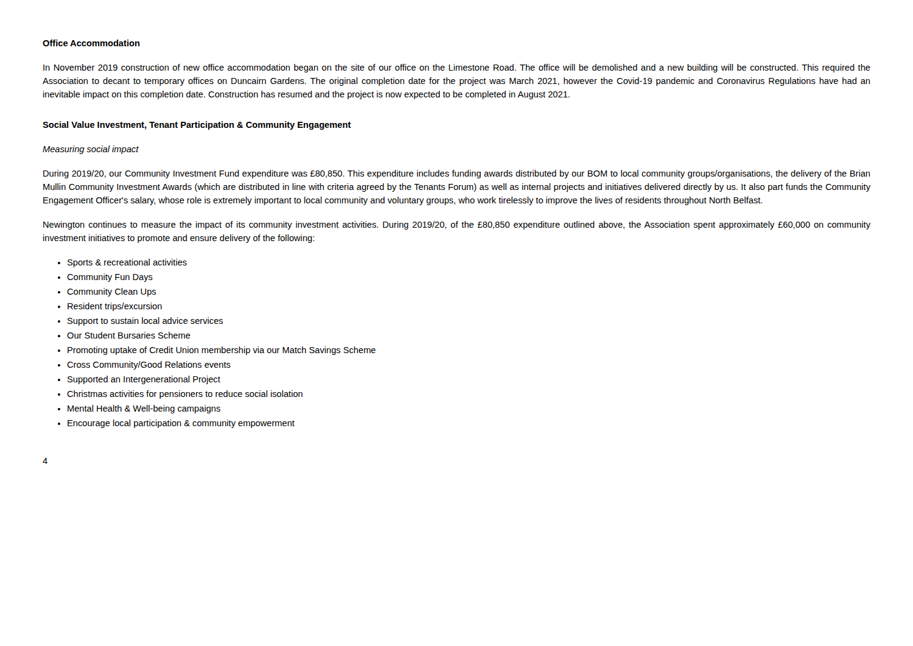Office Accommodation
In November 2019 construction of new office accommodation began on the site of our office on the Limestone Road. The office will be demolished and a new building will be constructed. This required the Association to decant to temporary offices on Duncairn Gardens. The original completion date for the project was March 2021, however the Covid-19 pandemic and Coronavirus Regulations have had an inevitable impact on this completion date. Construction has resumed and the project is now expected to be completed in August 2021.
Social Value Investment, Tenant Participation & Community Engagement
Measuring social impact
During 2019/20, our Community Investment Fund expenditure was £80,850. This expenditure includes funding awards distributed by our BOM to local community groups/organisations, the delivery of the Brian Mullin Community Investment Awards (which are distributed in line with criteria agreed by the Tenants Forum) as well as internal projects and initiatives delivered directly by us. It also part funds the Community Engagement Officer's salary, whose role is extremely important to local community and voluntary groups, who work tirelessly to improve the lives of residents throughout North Belfast.
Newington continues to measure the impact of its community investment activities. During 2019/20, of the £80,850 expenditure outlined above, the Association spent approximately £60,000 on community investment initiatives to promote and ensure delivery of the following:
Sports & recreational activities
Community Fun Days
Community Clean Ups
Resident trips/excursion
Support to sustain local advice services
Our Student Bursaries Scheme
Promoting uptake of Credit Union membership via our Match Savings Scheme
Cross Community/Good Relations events
Supported an Intergenerational Project
Christmas activities for pensioners to reduce social isolation
Mental Health & Well-being campaigns
Encourage local participation & community empowerment
4